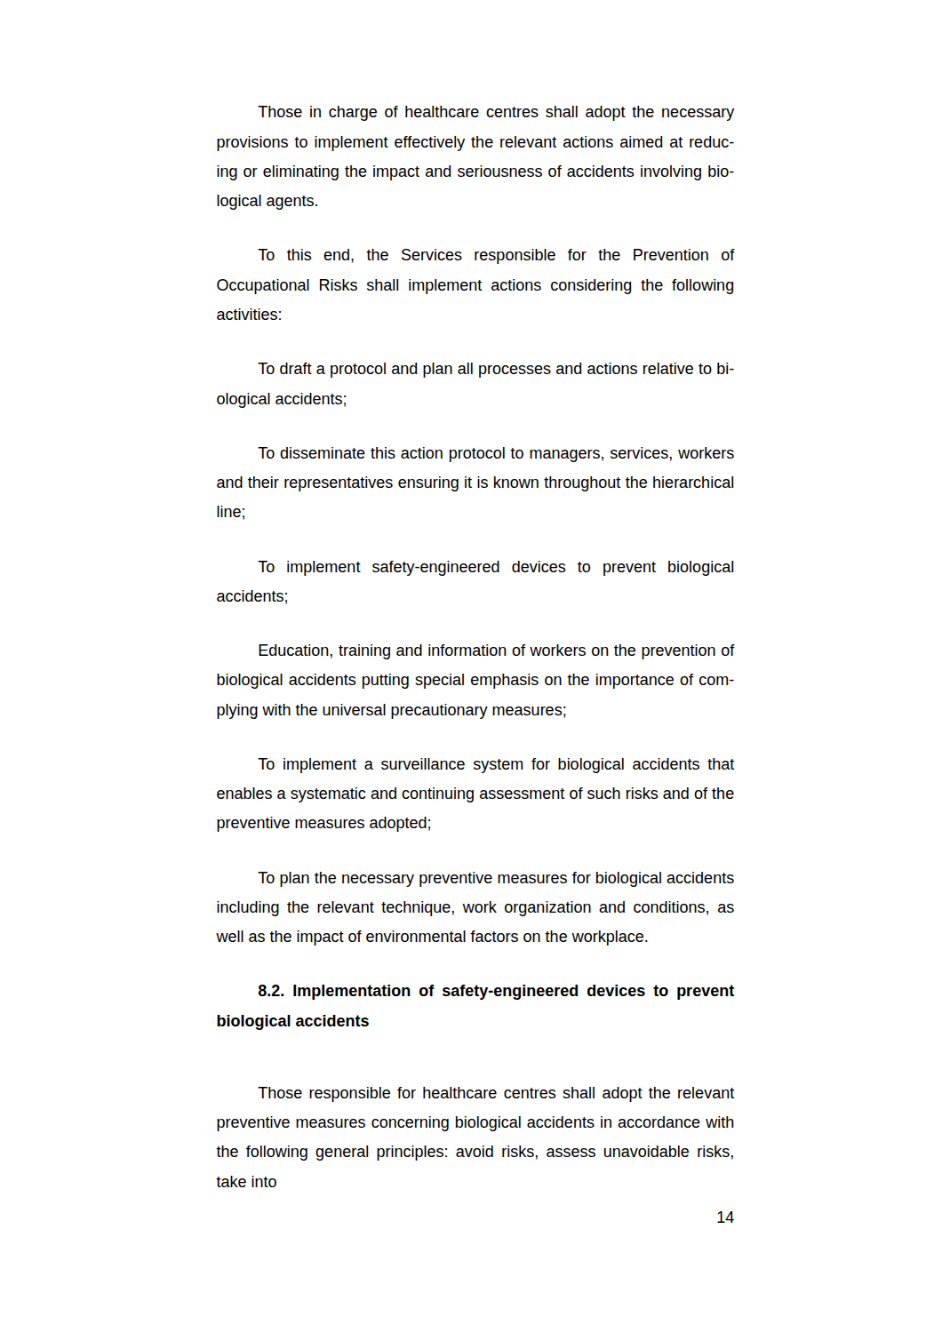Those in charge of healthcare centres shall adopt the necessary provisions to implement effectively the relevant actions aimed at reducing or eliminating the impact and seriousness of accidents involving biological agents.
To this end, the Services responsible for the Prevention of Occupational Risks shall implement actions considering the following activities:
To draft a protocol and plan all processes and actions relative to biological accidents;
To disseminate this action protocol to managers, services, workers and their representatives ensuring it is known throughout the hierarchical line;
To implement safety-engineered devices to prevent biological accidents;
Education, training and information of workers on the prevention of biological accidents putting special emphasis on the importance of complying with the universal precautionary measures;
To implement a surveillance system for biological accidents that enables a systematic and continuing assessment of such risks and of the preventive measures adopted;
To plan the necessary preventive measures for biological accidents including the relevant technique, work organization and conditions, as well as the impact of environmental factors on the workplace.
8.2. Implementation of safety-engineered devices to prevent biological accidents
Those responsible for healthcare centres shall adopt the relevant preventive measures concerning biological accidents in accordance with the following general principles: avoid risks, assess unavoidable risks, take into
14